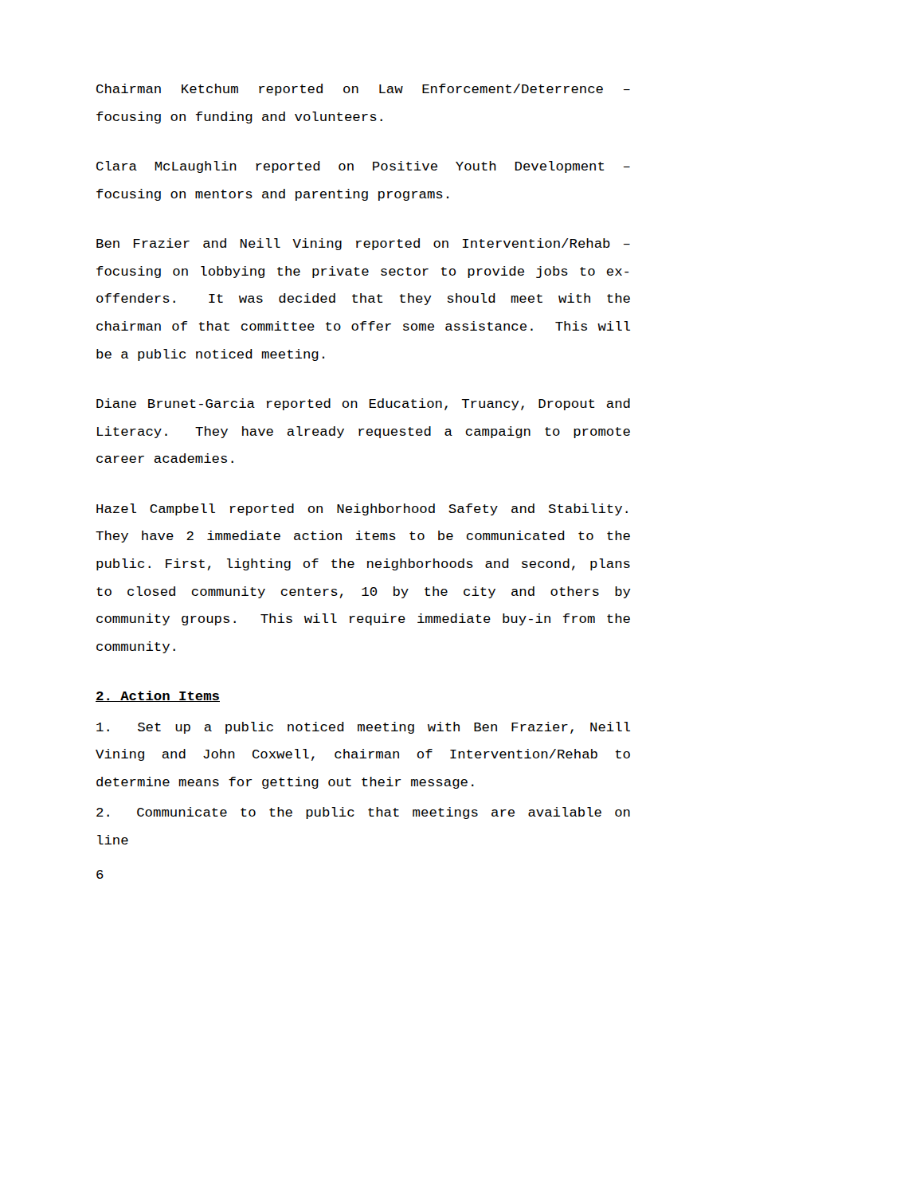Chairman Ketchum reported on Law Enforcement/Deterrence – focusing on funding and volunteers.
Clara McLaughlin reported on Positive Youth Development – focusing on mentors and parenting programs.
Ben Frazier and Neill Vining reported on Intervention/Rehab – focusing on lobbying the private sector to provide jobs to ex-offenders. It was decided that they should meet with the chairman of that committee to offer some assistance. This will be a public noticed meeting.
Diane Brunet-Garcia reported on Education, Truancy, Dropout and Literacy. They have already requested a campaign to promote career academies.
Hazel Campbell reported on Neighborhood Safety and Stability. They have 2 immediate action items to be communicated to the public. First, lighting of the neighborhoods and second, plans to closed community centers, 10 by the city and others by community groups. This will require immediate buy-in from the community.
2. Action Items
1. Set up a public noticed meeting with Ben Frazier, Neill Vining and John Coxwell, chairman of Intervention/Rehab to determine means for getting out their message.
2. Communicate to the public that meetings are available on line
6